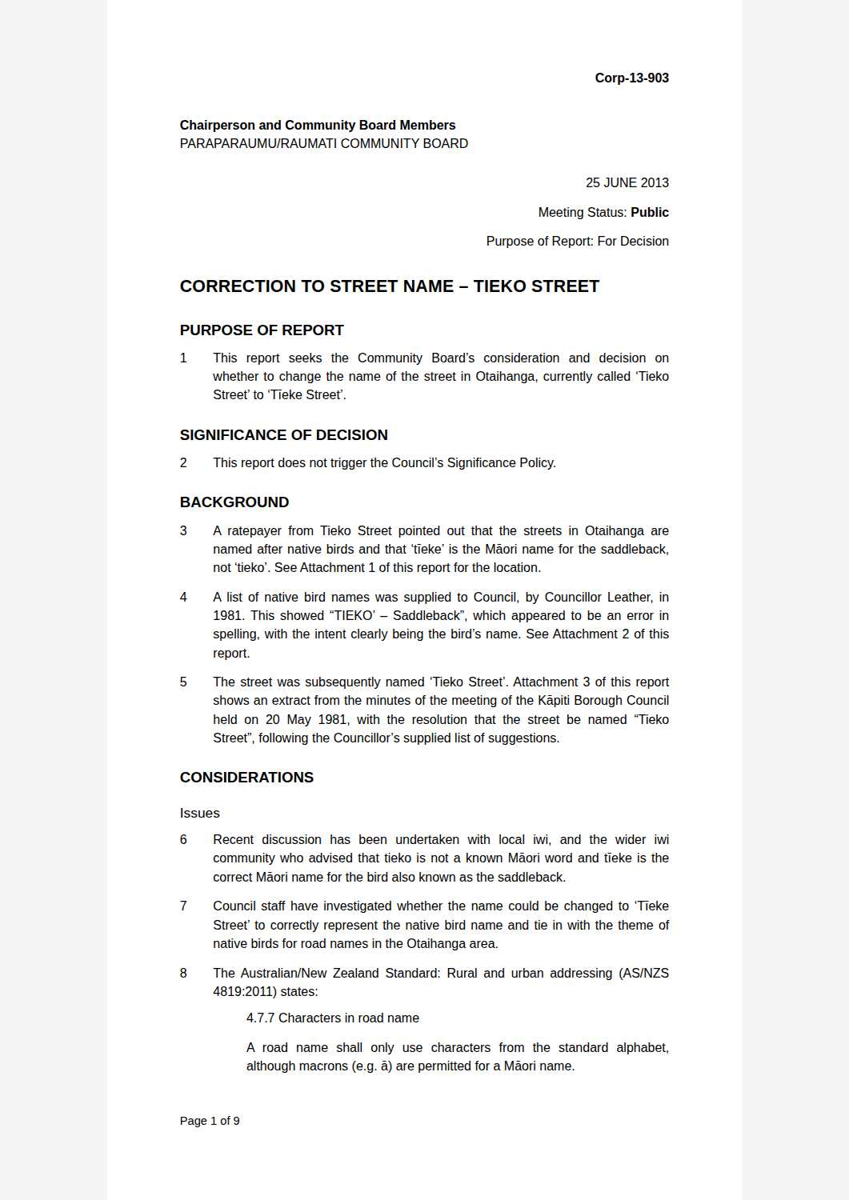Corp-13-903
Chairperson and Community Board Members PARAPARAUMU/RAUMATI COMMUNITY BOARD
25 JUNE 2013
Meeting Status: Public
Purpose of Report: For Decision
CORRECTION TO STREET NAME – TIEKO STREET
PURPOSE OF REPORT
This report seeks the Community Board’s consideration and decision on whether to change the name of the street in Otaihanga, currently called ‘Tieko Street’ to ‘Tīeke Street’.
SIGNIFICANCE OF DECISION
This report does not trigger the Council’s Significance Policy.
BACKGROUND
A ratepayer from Tieko Street pointed out that the streets in Otaihanga are named after native birds and that ‘tīeke’ is the Māori name for the saddleback, not ‘tieko’. See Attachment 1 of this report for the location.
A list of native bird names was supplied to Council, by Councillor Leather, in 1981. This showed “TIEKO’ – Saddleback”, which appeared to be an error in spelling, with the intent clearly being the bird’s name. See Attachment 2 of this report.
The street was subsequently named ‘Tieko Street’. Attachment 3 of this report shows an extract from the minutes of the meeting of the Kāpiti Borough Council held on 20 May 1981, with the resolution that the street be named “Tieko Street”, following the Councillor’s supplied list of suggestions.
CONSIDERATIONS
Issues
Recent discussion has been undertaken with local iwi, and the wider iwi community who advised that tieko is not a known Māori word and tīeke is the correct Māori name for the bird also known as the saddleback.
Council staff have investigated whether the name could be changed to ‘Tīeke Street’ to correctly represent the native bird name and tie in with the theme of native birds for road names in the Otaihanga area.
The Australian/New Zealand Standard: Rural and urban addressing (AS/NZS 4819:2011) states:
4.7.7 Characters in road name
A road name shall only use characters from the standard alphabet, although macrons (e.g. ā) are permitted for a Māori name.
Page 1 of 9